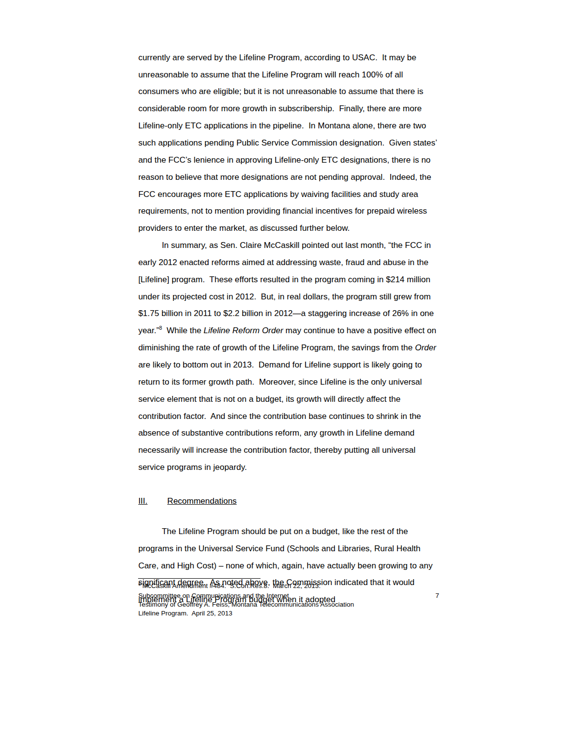currently are served by the Lifeline Program, according to USAC. It may be unreasonable to assume that the Lifeline Program will reach 100% of all consumers who are eligible; but it is not unreasonable to assume that there is considerable room for more growth in subscribership. Finally, there are more Lifeline-only ETC applications in the pipeline. In Montana alone, there are two such applications pending Public Service Commission designation. Given states’ and the FCC’s lenience in approving Lifeline-only ETC designations, there is no reason to believe that more designations are not pending approval. Indeed, the FCC encourages more ETC applications by waiving facilities and study area requirements, not to mention providing financial incentives for prepaid wireless providers to enter the market, as discussed further below.
In summary, as Sen. Claire McCaskill pointed out last month, “the FCC in early 2012 enacted reforms aimed at addressing waste, fraud and abuse in the [Lifeline] program. These efforts resulted in the program coming in $214 million under its projected cost in 2012. But, in real dollars, the program still grew from $1.75 billion in 2011 to $2.2 billion in 2012—a staggering increase of 26% in one year.”8 While the Lifeline Reform Order may continue to have a positive effect on diminishing the rate of growth of the Lifeline Program, the savings from the Order are likely to bottom out in 2013. Demand for Lifeline support is likely going to return to its former growth path. Moreover, since Lifeline is the only universal service element that is not on a budget, its growth will directly affect the contribution factor. And since the contribution base continues to shrink in the absence of substantive contributions reform, any growth in Lifeline demand necessarily will increase the contribution factor, thereby putting all universal service programs in jeopardy.
III. Recommendations
The Lifeline Program should be put on a budget, like the rest of the programs in the Universal Service Fund (Schools and Libraries, Rural Health Care, and High Cost) – none of which, again, have actually been growing to any significant degree. As noted above, the Commission indicated that it would implement a Lifeline Program budget when it adopted
8 McCaskill Amendment #484. S.Con.Res.8. March 22, 2013.
7 Subcommittee on Communications and the Internet Testimony of Geoffrey A. Feiss, Montana Telecommunications Association Lifeline Program. April 25, 2013